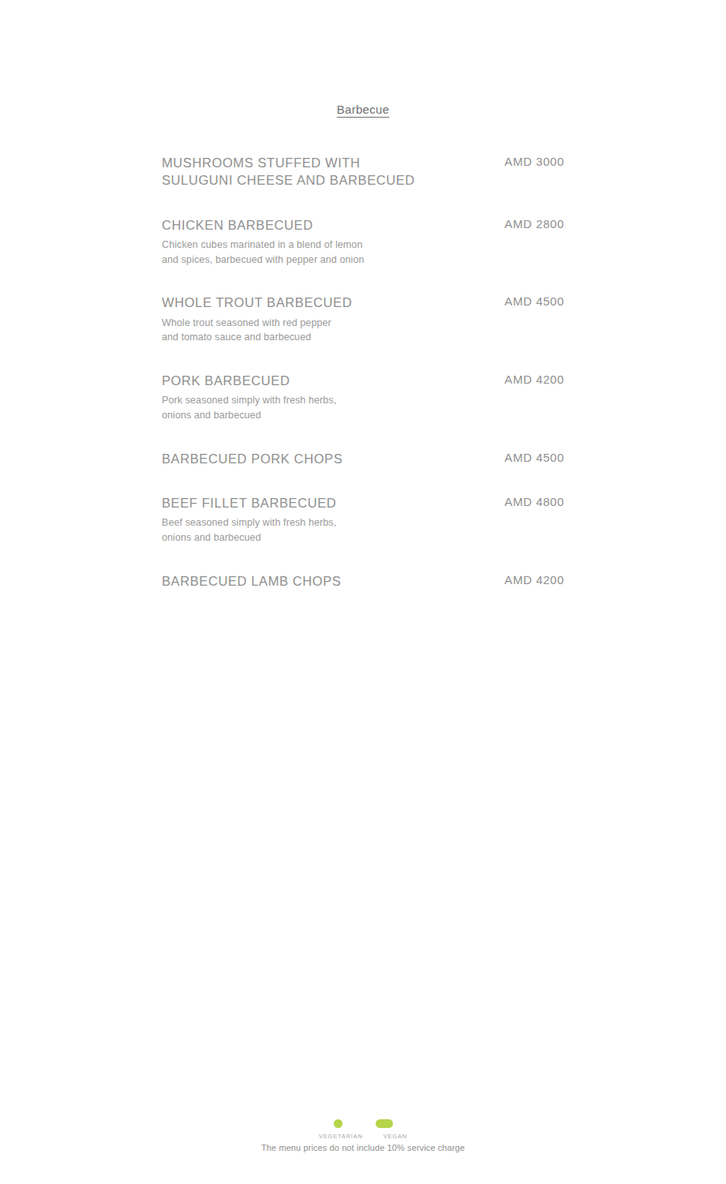Barbecue
Mushrooms stuffed with
suluguni cheese and barbecued
AMD 3000
Chicken barbecued
Chicken cubes marinated in a blend of lemon
and spices, barbecued with pepper and onion
AMD 2800
Whole trout barbecued
Whole trout seasoned with red pepper
and tomato sauce and barbecued
AMD 4500
Pork barbecued
Pork seasoned simply with fresh herbs,
onions and barbecued
AMD 4200
Barbecued pork chops
AMD 4500
Beef fillet barbecued
Beef seasoned simply with fresh herbs,
onions and barbecued
AMD 4800
Barbecued lamb chops
AMD 4200
VEGETARIAN VEGAN
The menu prices do not include 10% service charge